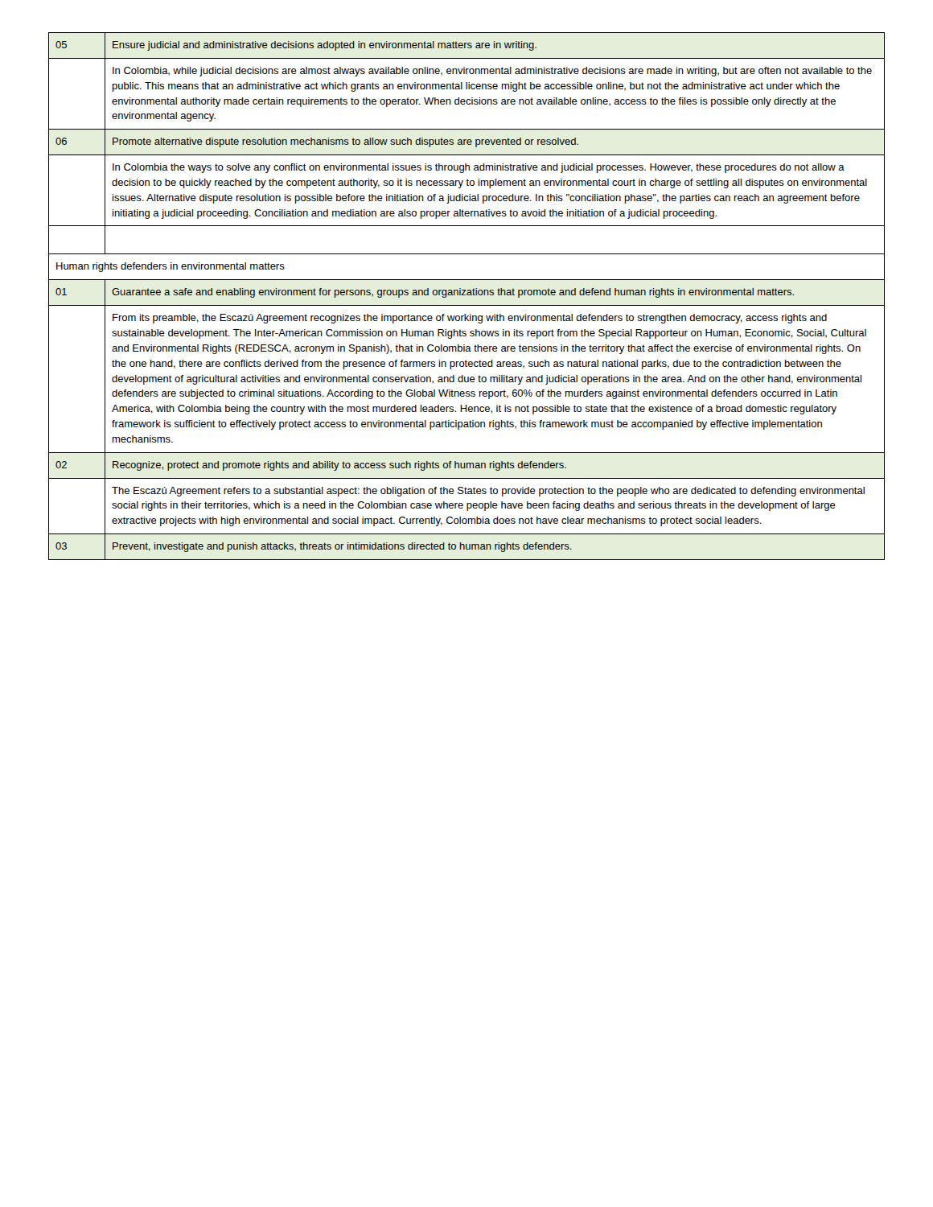| 05 | Ensure judicial and administrative decisions adopted in environmental matters are in writing. |
| | In Colombia, while judicial decisions are almost always available online, environmental administrative decisions are made in writing, but are often not available to the public. This means that an administrative act which grants an environmental license might be accessible online, but not the administrative act under which the environmental authority made certain requirements to the operator. When decisions are not available online, access to the files is possible only directly at the environmental agency. |
| 06 | Promote alternative dispute resolution mechanisms to allow such disputes are prevented or resolved. |
| | In Colombia the ways to solve any conflict on environmental issues is through administrative and judicial processes. However, these procedures do not allow a decision to be quickly reached by the competent authority, so it is necessary to implement an environmental court in charge of settling all disputes on environmental issues. Alternative dispute resolution is possible before the initiation of a judicial procedure. In this "conciliation phase", the parties can reach an agreement before initiating a judicial proceeding. Conciliation and mediation are also proper alternatives to avoid the initiation of a judicial proceeding. |
| Human rights defenders in environmental matters |
| 01 | Guarantee a safe and enabling environment for persons, groups and organizations that promote and defend human rights in environmental matters. |
| | From its preamble, the Escazú Agreement recognizes the importance of working with environmental defenders to strengthen democracy, access rights and sustainable development. The Inter-American Commission on Human Rights shows in its report from the Special Rapporteur on Human, Economic, Social, Cultural and Environmental Rights (REDESCA, acronym in Spanish), that in Colombia there are tensions in the territory that affect the exercise of environmental rights. On the one hand, there are conflicts derived from the presence of farmers in protected areas, such as natural national parks, due to the contradiction between the development of agricultural activities and environmental conservation, and due to military and judicial operations in the area. And on the other hand, environmental defenders are subjected to criminal situations. According to the Global Witness report, 60% of the murders against environmental defenders occurred in Latin America, with Colombia being the country with the most murdered leaders. Hence, it is not possible to state that the existence of a broad domestic regulatory framework is sufficient to effectively protect access to environmental participation rights, this framework must be accompanied by effective implementation mechanisms. |
| 02 | Recognize, protect and promote rights and ability to access such rights of human rights defenders. |
| | The Escazú Agreement refers to a substantial aspect: the obligation of the States to provide protection to the people who are dedicated to defending environmental social rights in their territories, which is a need in the Colombian case where people have been facing deaths and serious threats in the development of large extractive projects with high environmental and social impact. Currently, Colombia does not have clear mechanisms to protect social leaders. |
| 03 | Prevent, investigate and punish attacks, threats or intimidations directed to human rights defenders. |